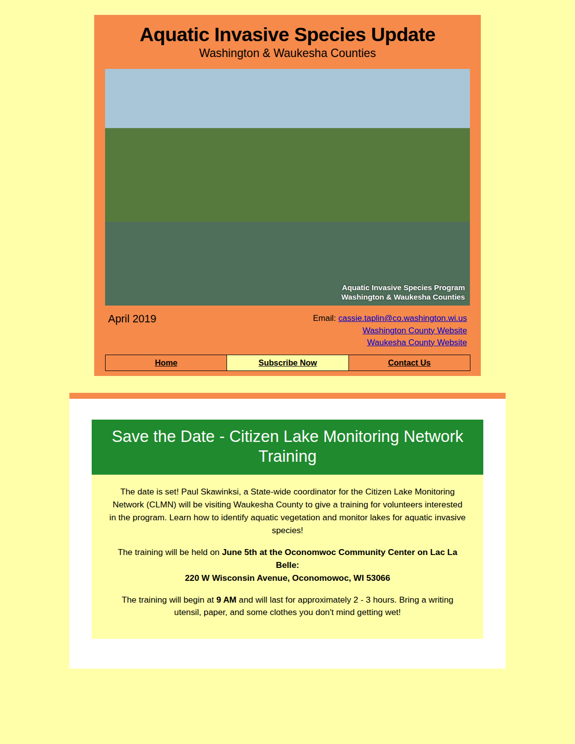Aquatic Invasive Species Update
Washington & Waukesha Counties
Aquatic Invasive Species Program
Washington & Waukesha Counties
April 2019
Email: cassie.taplin@co.washington.wi.us
Washington County Website
Waukesha County Website
Home
Subscribe Now
Contact Us
Save the Date - Citizen Lake Monitoring Network Training
The date is set! Paul Skawinksi, a State-wide coordinator for the Citizen Lake Monitoring Network (CLMN) will be visiting Waukesha County to give a training for volunteers interested in the program. Learn how to identify aquatic vegetation and monitor lakes for aquatic invasive species!
The training will be held on June 5th at the Oconomwoc Community Center on Lac La Belle:
220 W Wisconsin Avenue, Oconomowoc, WI 53066
The training will begin at 9 AM and will last for approximately 2 - 3 hours. Bring a writing utensil, paper, and some clothes you don't mind getting wet!